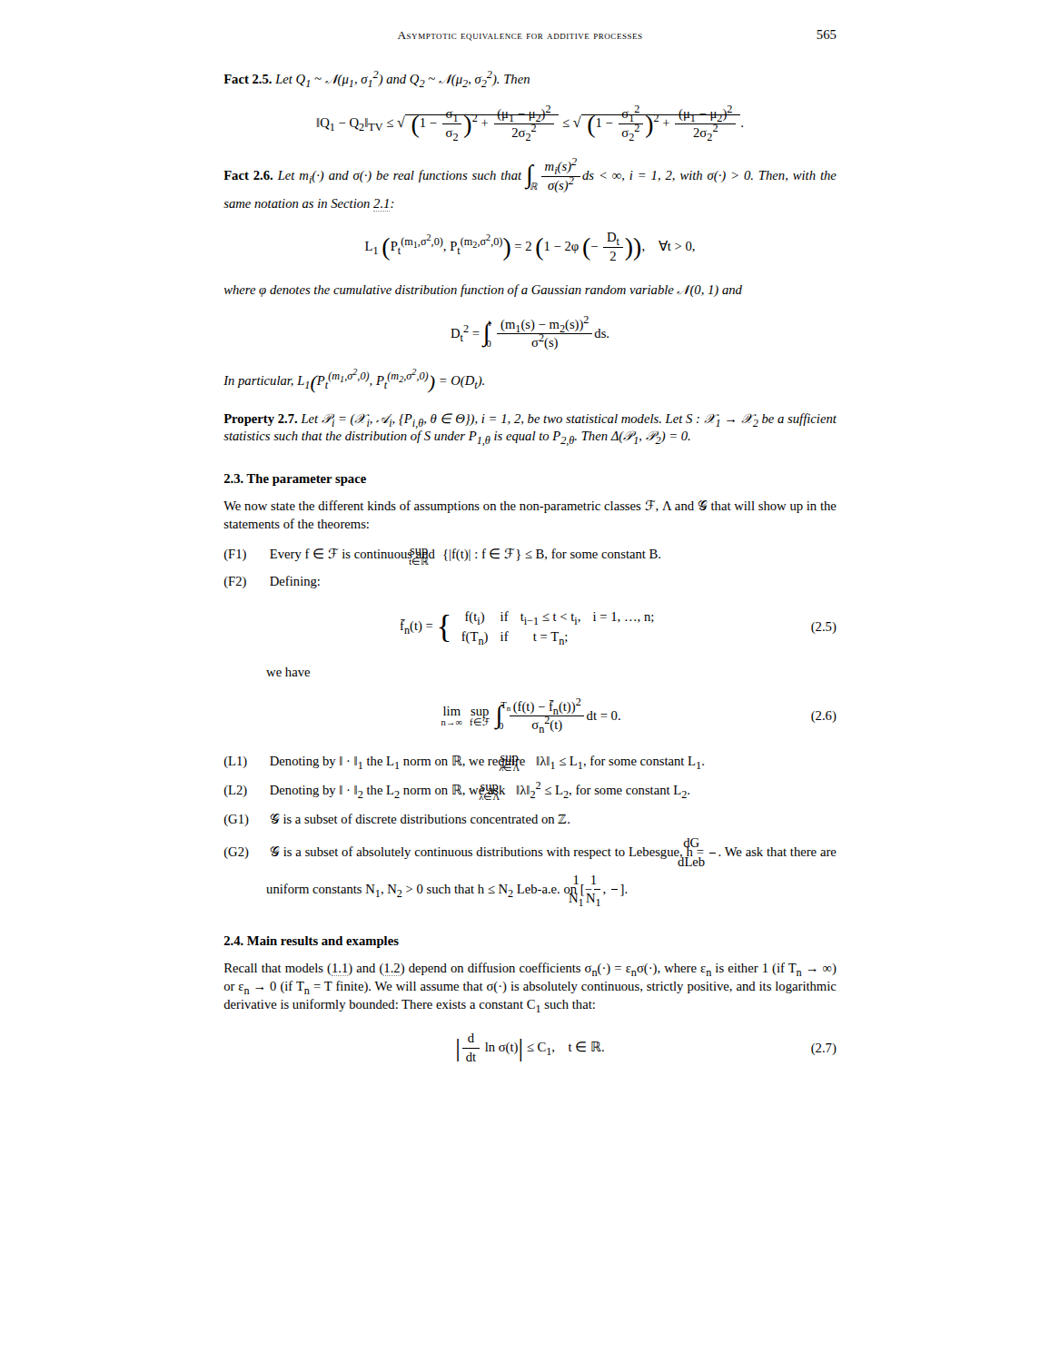Asymptotic equivalence for additive processes 565
Fact 2.5. Let Q1 ~ 𝒩(μ1, σ12) and Q2 ~ 𝒩(μ2, σ22). Then
‖Q1 − Q2‖TV ≤ √ (1 − σ1 σ2)2 + (μ1 − μ2)22σ22 ≤ √ (1 − σ12 σ22)2 + (μ1 − μ2)22σ22 .
Fact 2.6. Let mi(·) and σ(·) be real functions such that ∫ℝ mi(s)2 σ(s)2ds < ∞, i = 1, 2, with σ(·) > 0. Then, with the same notation as in Section 2.1:
L1 (Pt(m1,σ2,0), Pt(m2,σ2,0)) = 2 (1 − 2φ (− Dt 2)), ∀t > 0,
where φ denotes the cumulative distribution function of a Gaussian random variable 𝒩(0, 1) and
Dt2 = ∫t 0 (m1(s) − m2(s))2 σ2(s) ds.
In particular, L1(Pt(m1,σ2,0), Pt(m2,σ2,0)) = O(Dt).
Property 2.7. Let 𝒫i = (𝒳i, 𝒜i, {Pi,θ, θ ∈ Θ}), i = 1, 2, be two statistical models. Let S : 𝒳1 → 𝒳2 be a sufficient statistics such that the distribution of S under P1,θ is equal to P2,θ. Then Δ(𝒫1, 𝒫2) = 0.
2.3. The parameter space
We now state the different kinds of assumptions on the non-parametric classes ℱ, Λ and 𝒢 that will show up in the statements of the theorems:
(F1) Every f ∈ ℱ is continuous and sup t∈ℝ{|f(t)| : f ∈ ℱ} ≤ B, for some constant B.
(F2) Defining:
f̄n(t) = {
| f(t i ) | if | t i−1 ≤ t < t i , | i = 1, …, n; |
| f(T n ) | if | t = T n ; | |
(2.5)
we have
lim n→∞ sup f∈ℱ ∫Tn 0 (f(t) − f̄n(t))2 σn2(t) dt = 0.
(2.6)
(L1) Denoting by ‖ · ‖1 the L1 norm on ℝ, we require sup λ∈Λ ‖λ‖1 ≤ L1, for some constant L1.
(L2) Denoting by ‖ · ‖2 the L2 norm on ℝ, we ask sup λ∈Λ ‖λ‖22 ≤ L2, for some constant L2.
(G1) 𝒢 is a subset of discrete distributions concentrated on ℤ.
(G2) 𝒢 is a subset of absolutely continuous distributions with respect to Lebesgue, h = dG dLeb. We ask that there are uniform constants N1, N2 > 0 such that h ≤ N2 Leb-a.e. on [−1 N1, 1 N1].
2.4. Main results and examples
Recall that models (1.1) and (1.2) depend on diffusion coefficients σn(·) = εnσ(·), where εn is either 1 (if Tn → ∞) or εn → 0 (if Tn = T finite). We will assume that σ(·) is absolutely continuous, strictly positive, and its logarithmic derivative is uniformly bounded: There exists a constant C1 such that:
|ddt ln σ(t)| ≤ C1, t ∈ ℝ.
(2.7)